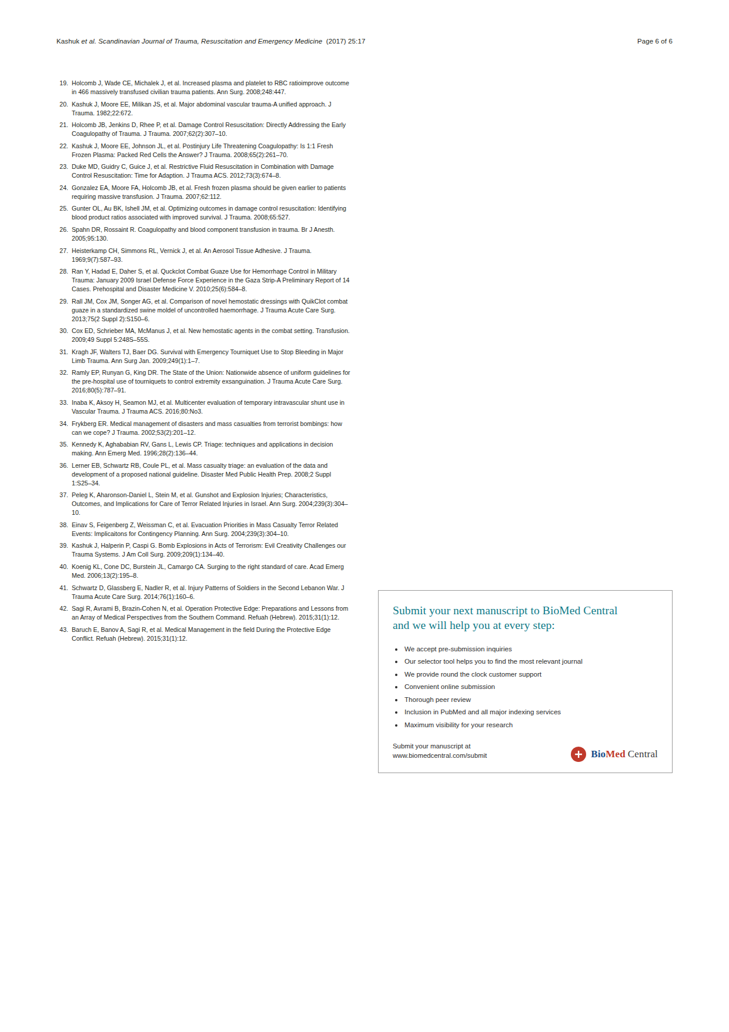Kashuk et al. Scandinavian Journal of Trauma, Resuscitation and Emergency Medicine (2017) 25:17
Page 6 of 6
19 Holcomb J, Wade CE, Michalek J, et al. Increased plasma and platelet to RBC ratioimprove outcome in 466 massively transfused civilian trauma patients. Ann Surg. 2008;248:447.
20 Kashuk J, Moore EE, Milikan JS, et al. Major abdominal vascular trauma-A unified approach. J Trauma. 1982;22:672.
21 Holcomb JB, Jenkins D, Rhee P, et al. Damage Control Resuscitation: Directly Addressing the Early Coagulopathy of Trauma. J Trauma. 2007;62(2):307–10.
22 Kashuk J, Moore EE, Johnson JL, et al. Postinjury Life Threatening Coagulopathy: Is 1:1 Fresh Frozen Plasma: Packed Red Cells the Answer? J Trauma. 2008;65(2):261–70.
23 Duke MD, Guidry C, Guice J, et al. Restrictive Fluid Resuscitation in Combination with Damage Control Resuscitation: Time for Adaption. J Trauma ACS. 2012;73(3):674–8.
24 Gonzalez EA, Moore FA, Holcomb JB, et al. Fresh frozen plasma should be given earlier to patients requiring massive transfusion. J Trauma. 2007;62:112.
25 Gunter OL, Au BK, Ishell JM, et al. Optimizing outcomes in damage control resuscitation: Identifying blood product ratios associated with improved survival. J Trauma. 2008;65:527.
26 Spahn DR, Rossaint R. Coagulopathy and blood component transfusion in trauma. Br J Anesth. 2005;95:130.
27 Heisterkamp CH, Simmons RL, Vernick J, et al. An Aerosol Tissue Adhesive. J Trauma. 1969;9(7):587–93.
28 Ran Y, Hadad E, Daher S, et al. Quckclot Combat Guaze Use for Hemorrhage Control in Military Trauma: January 2009 Israel Defense Force Experience in the Gaza Strip-A Preliminary Report of 14 Cases. Prehospital and Disaster Medicine V. 2010;25(6):584–8.
29 Rall JM, Cox JM, Songer AG, et al. Comparison of novel hemostatic dressings with QuikClot combat guaze in a standardized swine moldel of uncontrolled haemorrhage. J Trauma Acute Care Surg. 2013;75(2 Suppl 2):S150–6.
30 Cox ED, Schrieber MA, McManus J, et al. New hemostatic agents in the combat setting. Transfusion. 2009;49 Suppl 5:248S–55S.
31 Kragh JF, Walters TJ, Baer DG. Survival with Emergency Tourniquet Use to Stop Bleeding in Major Limb Trauma. Ann Surg Jan. 2009;249(1):1–7.
32 Ramly EP, Runyan G, King DR. The State of the Union: Nationwide absence of uniform guidelines for the pre-hospital use of tourniquets to control extremity exsanguination. J Trauma Acute Care Surg. 2016;80(5):787–91.
33 Inaba K, Aksoy H, Seamon MJ, et al. Multicenter evaluation of temporary intravascular shunt use in Vascular Trauma. J Trauma ACS. 2016;80:No3.
34 Frykberg ER. Medical management of disasters and mass casualties from terrorist bombings: how can we cope? J Trauma. 2002;53(2):201–12.
35 Kennedy K, Aghababian RV, Gans L, Lewis CP. Triage: techniques and applications in decision making. Ann Emerg Med. 1996;28(2):136–44.
36 Lerner EB, Schwartz RB, Coule PL, et al. Mass casualty triage: an evaluation of the data and development of a proposed national guideline. Disaster Med Public Health Prep. 2008;2 Suppl 1:S25–34.
37 Peleg K, Aharonson-Daniel L, Stein M, et al. Gunshot and Explosion Injuries; Characteristics, Outcomes, and Implications for Care of Terror Related Injuries in Israel. Ann Surg. 2004;239(3):304–10.
38 Einav S, Feigenberg Z, Weissman C, et al. Evacuation Priorities in Mass Casualty Terror Related Events: Implicaitons for Contingency Planning. Ann Surg. 2004;239(3):304–10.
39 Kashuk J, Halperin P, Caspi G. Bomb Explosions in Acts of Terrorism: Evil Creativity Challenges our Trauma Systems. J Am Coll Surg. 2009;209(1):134–40.
40 Koenig KL, Cone DC, Burstein JL, Camargo CA. Surging to the right standard of care. Acad Emerg Med. 2006;13(2):195–8.
41 Schwartz D, Glassberg E, Nadler R, et al. Injury Patterns of Soldiers in the Second Lebanon War. J Trauma Acute Care Surg. 2014;76(1):160–6.
42 Sagi R, Avrami B, Brazin-Cohen N, et al. Operation Protective Edge: Preparations and Lessons from an Array of Medical Perspectives from the Southern Command. Refuah (Hebrew). 2015;31(1):12.
43 Baruch E, Banov A, Sagi R, et al. Medical Management in the field During the Protective Edge Conflict. Refuah (Hebrew). 2015;31(1):12.
Submit your next manuscript to BioMed Central
and we will help you at every step:
We accept pre-submission inquiries
Our selector tool helps you to find the most relevant journal
We provide round the clock customer support
Convenient online submission
Thorough peer review
Inclusion in PubMed and all major indexing services
Maximum visibility for your research
Submit your manuscript at
www.biomedcentral.com/submit
Bio Med Central